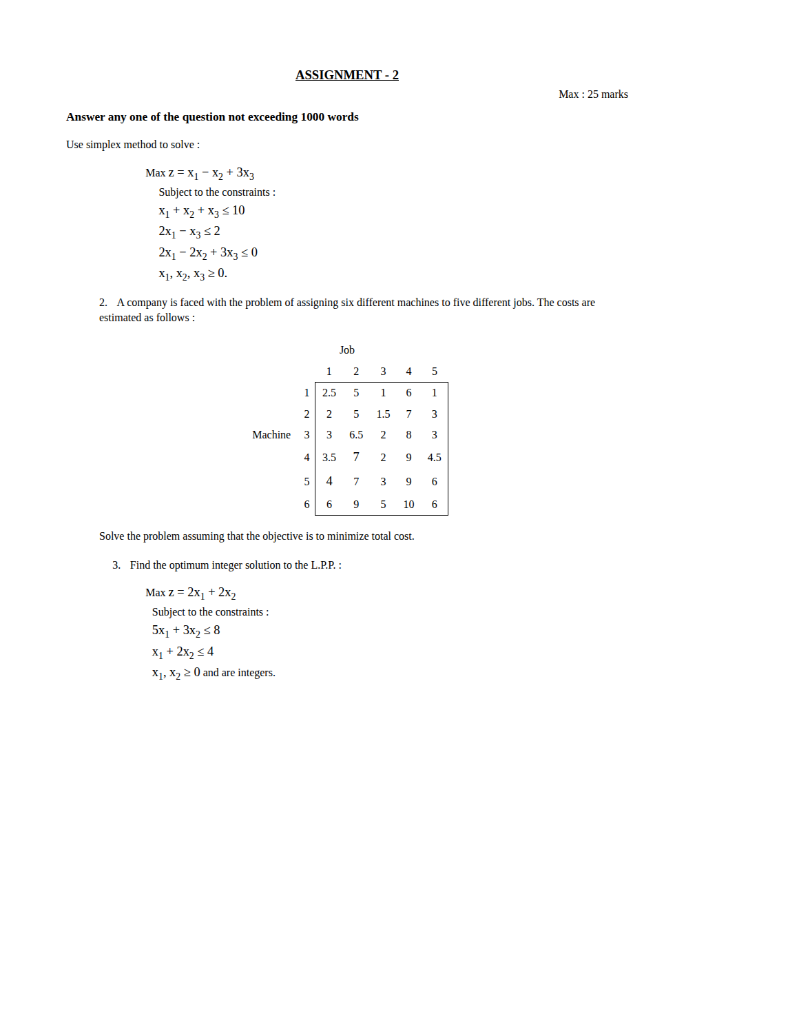ASSIGNMENT - 2
Max : 25 marks
Answer any one of the question not exceeding 1000 words
Use simplex method to solve :
Max z = x1 − x2 + 3x3
Subject to the constraints :
x1 + x2 + x3 ≤ 10
2x1 − x3 ≤ 2
2x1 − 2x2 + 3x3 ≤ 0
x1, x2, x3 ≥ 0.
2. A company is faced with the problem of assigning six different machines to five different jobs. The costs are estimated as follows :
Job
| | | 1 | 2 | 3 | 4 | 5 |
| | 1 | 2.5 | 5 | 1 | 6 | 1 |
| | 2 | 2 | 5 | 1.5 | 7 | 3 |
| Machine | 3 | 3 | 6.5 | 2 | 8 | 3 |
| | 4 | 3.5 | 7 | 2 | 9 | 4.5 |
| | 5 | 4 | 7 | 3 | 9 | 6 |
| | 6 | 6 | 9 | 5 | 10 | 6 |
Solve the problem assuming that the objective is to minimize total cost.
3. Find the optimum integer solution to the L.P.P. :
Max z = 2x1 + 2x2
Subject to the constraints :
5x1 + 3x2 ≤ 8
x1 + 2x2 ≤ 4
x1, x2 ≥ 0 and are integers.